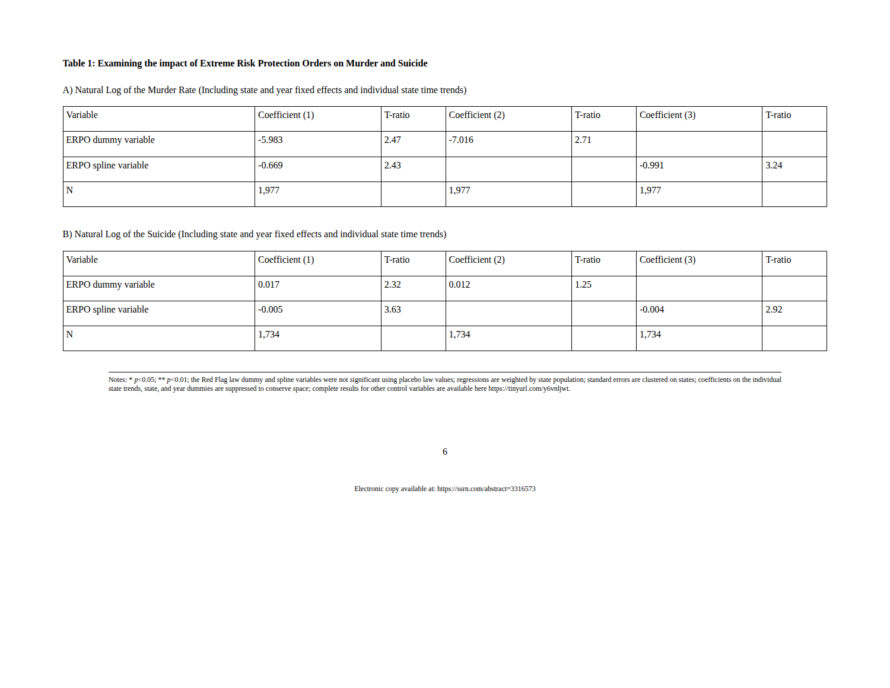Table 1: Examining the impact of Extreme Risk Protection Orders on Murder and Suicide
A) Natural Log of the Murder Rate (Including state and year fixed effects and individual state time trends)
| Variable | Coefficient (1) | T-ratio | Coefficient (2) | T-ratio | Coefficient (3) | T-ratio |
| --- | --- | --- | --- | --- | --- | --- |
| ERPO dummy variable | -5.983 | 2.47 | -7.016 | 2.71 | | |
| ERPO spline variable | -0.669 | 2.43 | | | -0.991 | 3.24 |
| N | 1,977 | | 1,977 | | 1,977 | |
B) Natural Log of the Suicide (Including state and year fixed effects and individual state time trends)
| Variable | Coefficient (1) | T-ratio | Coefficient (2) | T-ratio | Coefficient (3) | T-ratio |
| --- | --- | --- | --- | --- | --- | --- |
| ERPO dummy variable | 0.017 | 2.32 | 0.012 | 1.25 | | |
| ERPO spline variable | -0.005 | 3.63 | | | -0.004 | 2.92 |
| N | 1,734 | | 1,734 | | 1,734 | |
Notes: * p<0.05; ** p<0.01; the Red Flag law dummy and spline variables were not significant using placebo law values; regressions are weighted by state population; standard errors are clustered on states; coefficients on the individual state trends, state, and year dummies are suppressed to conserve space; complete results for other control variables are available here https://tinyurl.com/y6vnljwt.
6
Electronic copy available at: https://ssrn.com/abstract=3316573